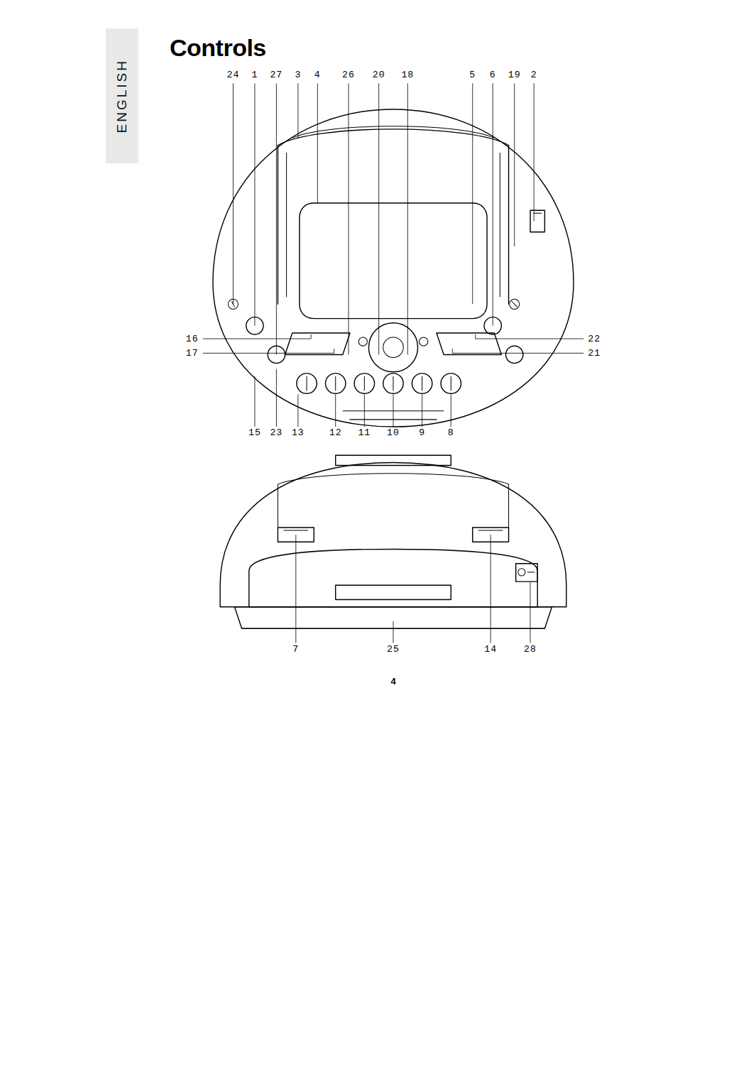ENGLISH
Controls
24 1 27 3 4 26 20 18 5 6 19 2 16 17 22 21 15 23 13 12 11 10 9 8 7 25 14 28
4